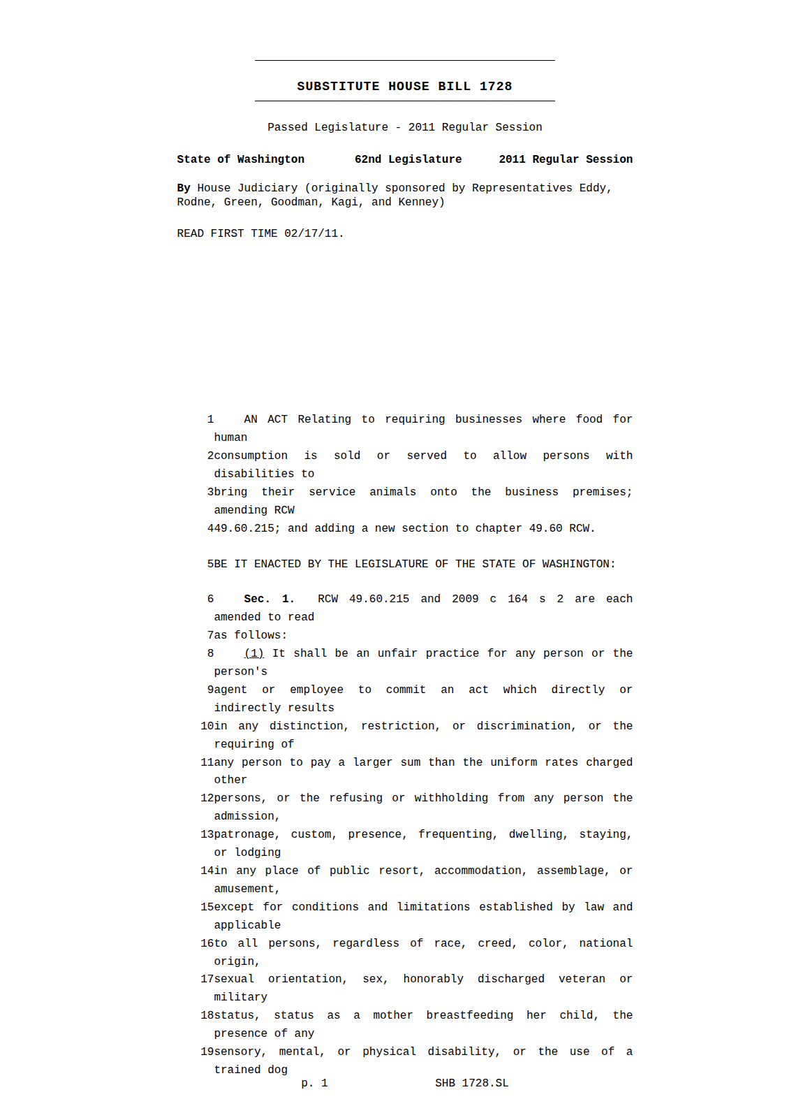SUBSTITUTE HOUSE BILL 1728
Passed Legislature - 2011 Regular Session
State of Washington 62nd Legislature 2011 Regular Session
By House Judiciary (originally sponsored by Representatives Eddy, Rodne, Green, Goodman, Kagi, and Kenney)
READ FIRST TIME 02/17/11.
| 1 | AN ACT Relating to requiring businesses where food for human |
| 2 | consumption is sold or served to allow persons with disabilities to |
| 3 | bring their service animals onto the business premises; amending RCW |
| 4 | 49.60.215; and adding a new section to chapter 49.60 RCW. |
| 5 | BE IT ENACTED BY THE LEGISLATURE OF THE STATE OF WASHINGTON: |
| 6 | Sec. 1. RCW 49.60.215 and 2009 c 164 s 2 are each amended to read |
| 7 | as follows: |
| 8 | (1) It shall be an unfair practice for any person or the person's |
| 9 | agent or employee to commit an act which directly or indirectly results |
| 10 | in any distinction, restriction, or discrimination, or the requiring of |
| 11 | any person to pay a larger sum than the uniform rates charged other |
| 12 | persons, or the refusing or withholding from any person the admission, |
| 13 | patronage, custom, presence, frequenting, dwelling, staying, or lodging |
| 14 | in any place of public resort, accommodation, assemblage, or amusement, |
| 15 | except for conditions and limitations established by law and applicable |
| 16 | to all persons, regardless of race, creed, color, national origin, |
| 17 | sexual orientation, sex, honorably discharged veteran or military |
| 18 | status, status as a mother breastfeeding her child, the presence of any |
| 19 | sensory, mental, or physical disability, or the use of a trained dog |
p. 1 SHB 1728.SL